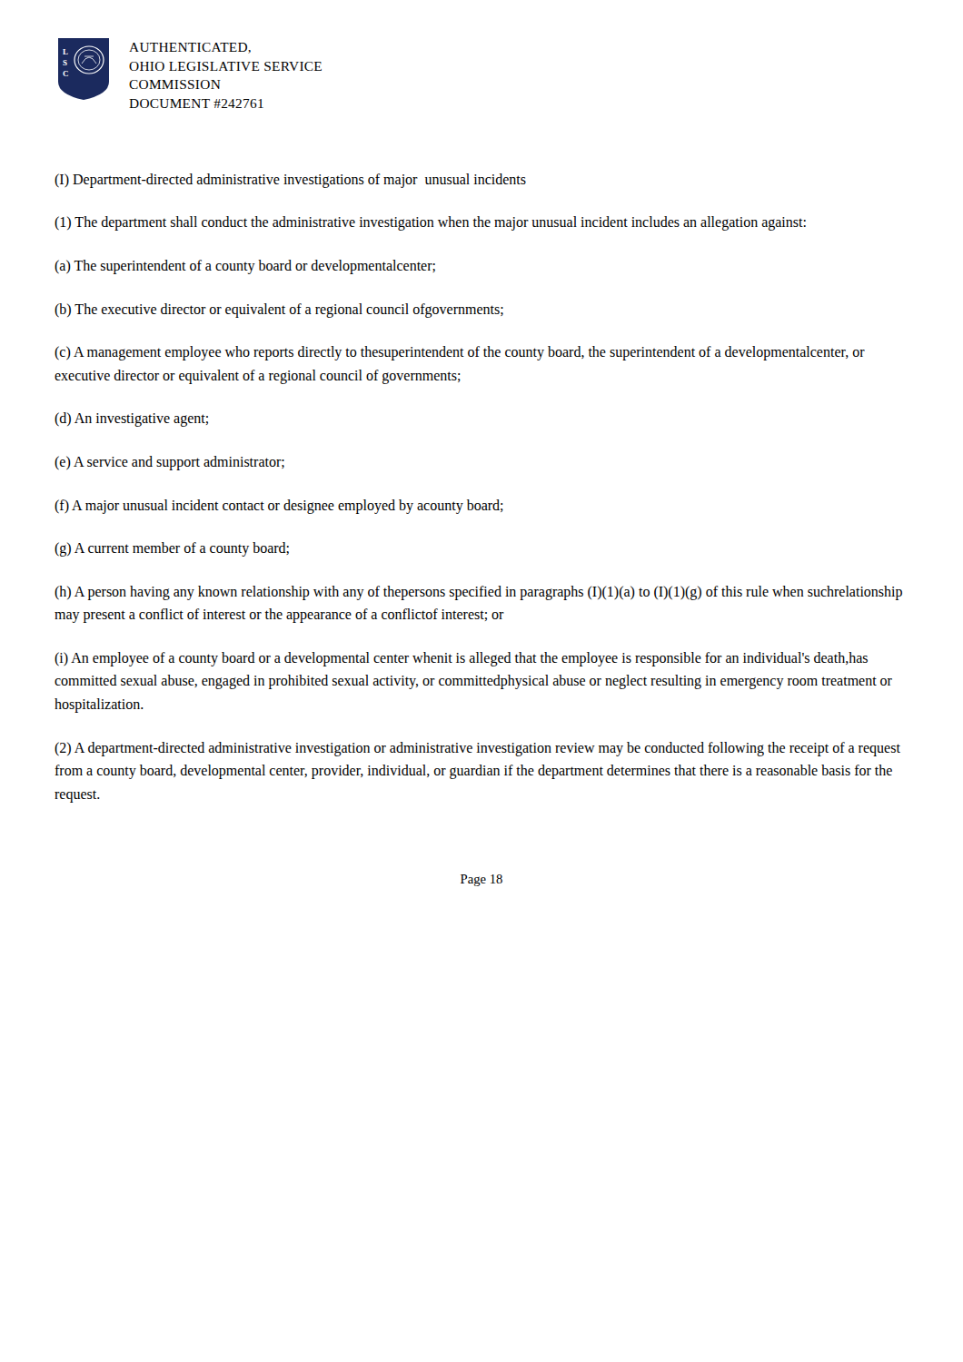L S C
AUTHENTICATED,
OHIO LEGISLATIVE SERVICE
COMMISSION
DOCUMENT #242761
(I) Department-directed administrative investigations of major unusual incidents
(1) The department shall conduct the administrative investigation when the major unusual incident includes an allegation against:
(a) The superintendent of a county board or developmentalcenter;
(b) The executive director or equivalent of a regional council ofgovernments;
(c) A management employee who reports directly to thesuperintendent of the county board, the superintendent of a developmentalcenter, or executive director or equivalent of a regional council of governments;
(d) An investigative agent;
(e) A service and support administrator;
(f) A major unusual incident contact or designee employed by acounty board;
(g) A current member of a county board;
(h) A person having any known relationship with any of thepersons specified in paragraphs (I)(1)(a) to (I)(1)(g) of this rule when suchrelationship may present a conflict of interest or the appearance of a conflictof interest; or
(i) An employee of a county board or a developmental center whenit is alleged that the employee is responsible for an individual's death,has committed sexual abuse, engaged in prohibited sexual activity, or committedphysical abuse or neglect resulting in emergency room treatment or hospitalization.
(2) A department-directed administrative investigation or administrative investigation review may be conducted following the receipt of a request from a county board, developmental center, provider, individual, or guardian if the department determines that there is a reasonable basis for the request.
Page 18